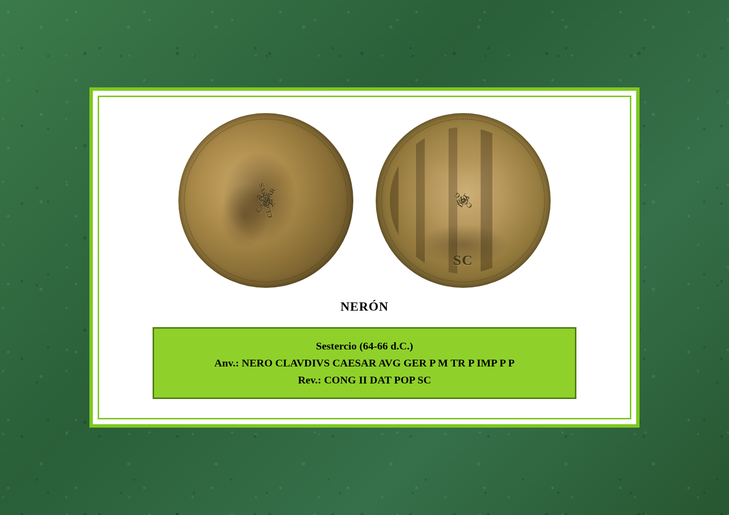NERO CLAVDIVS CAESAR AVG GER P M TR P IMP P P
CONG II DAT POP
SC
NERÓN
Sestercio (64-66 d.C.)
Anv.: NERO CLAVDIVS CAESAR AVG GER P M TR P IMP P P
Rev.: CONG II DAT POP SC